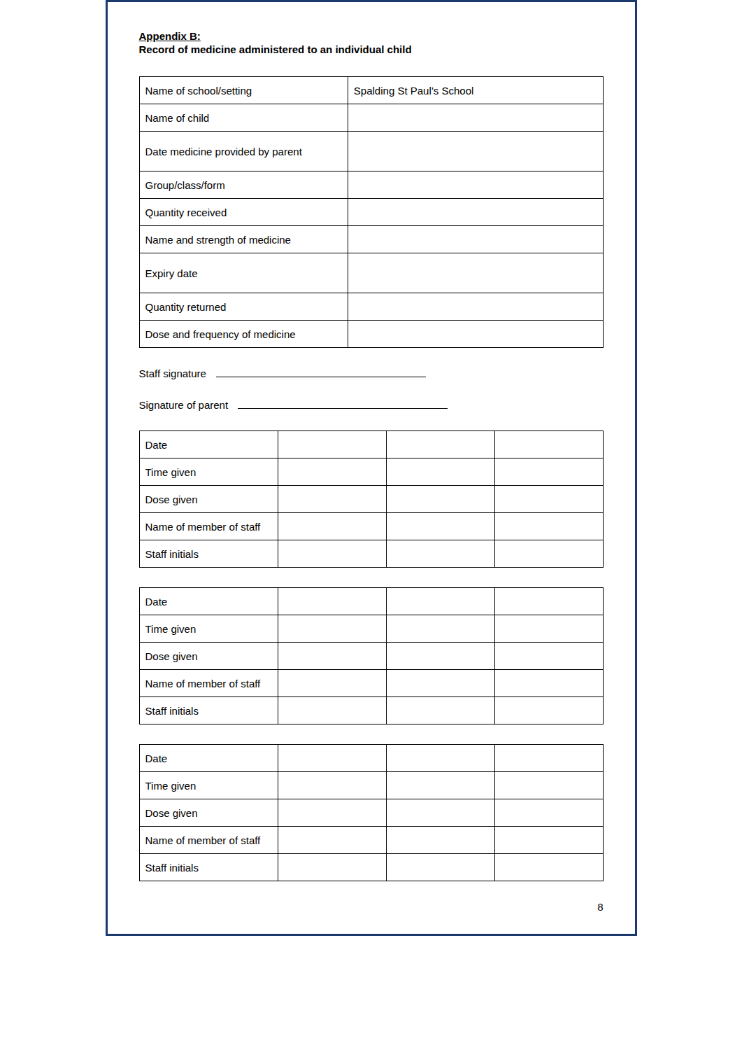Appendix B:
Record of medicine administered to an individual child
| Name of school/setting | Spalding St Paul’s School |
| Name of child | |
| Date medicine provided by parent | |
| Group/class/form | |
| Quantity received | |
| Name and strength of medicine | |
| Expiry date | |
| Quantity returned | |
| Dose and frequency of medicine | |
Staff signature
Signature of parent
| Date | | | |
| Time given | | | |
| Dose given | | | |
| Name of member of staff | | | |
| Staff initials | | | |
| Date | | | |
| Time given | | | |
| Dose given | | | |
| Name of member of staff | | | |
| Staff initials | | | |
| Date | | | |
| Time given | | | |
| Dose given | | | |
| Name of member of staff | | | |
| Staff initials | | | |
8